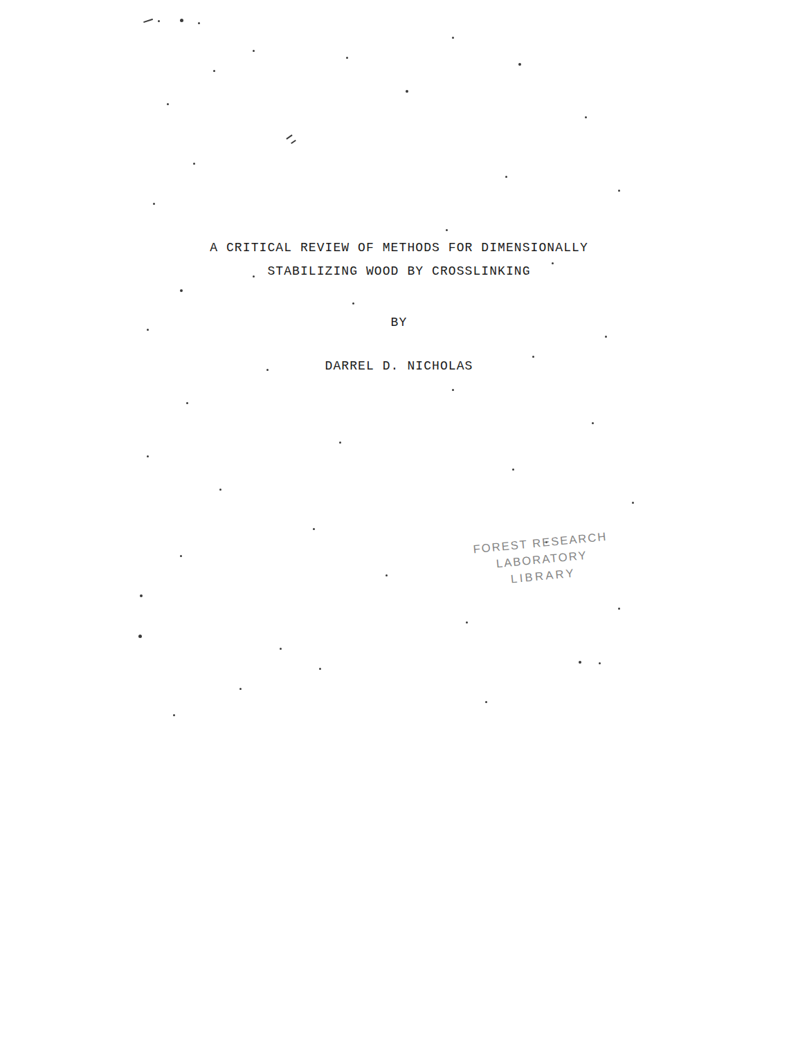A CRITICAL REVIEW OF METHODS FOR DIMENSIONALLY
STABILIZING WOOD BY CROSSLINKING
BY
DARREL D. NICHOLAS
FOREST RESEARCH LABORATORY
LIBRARY